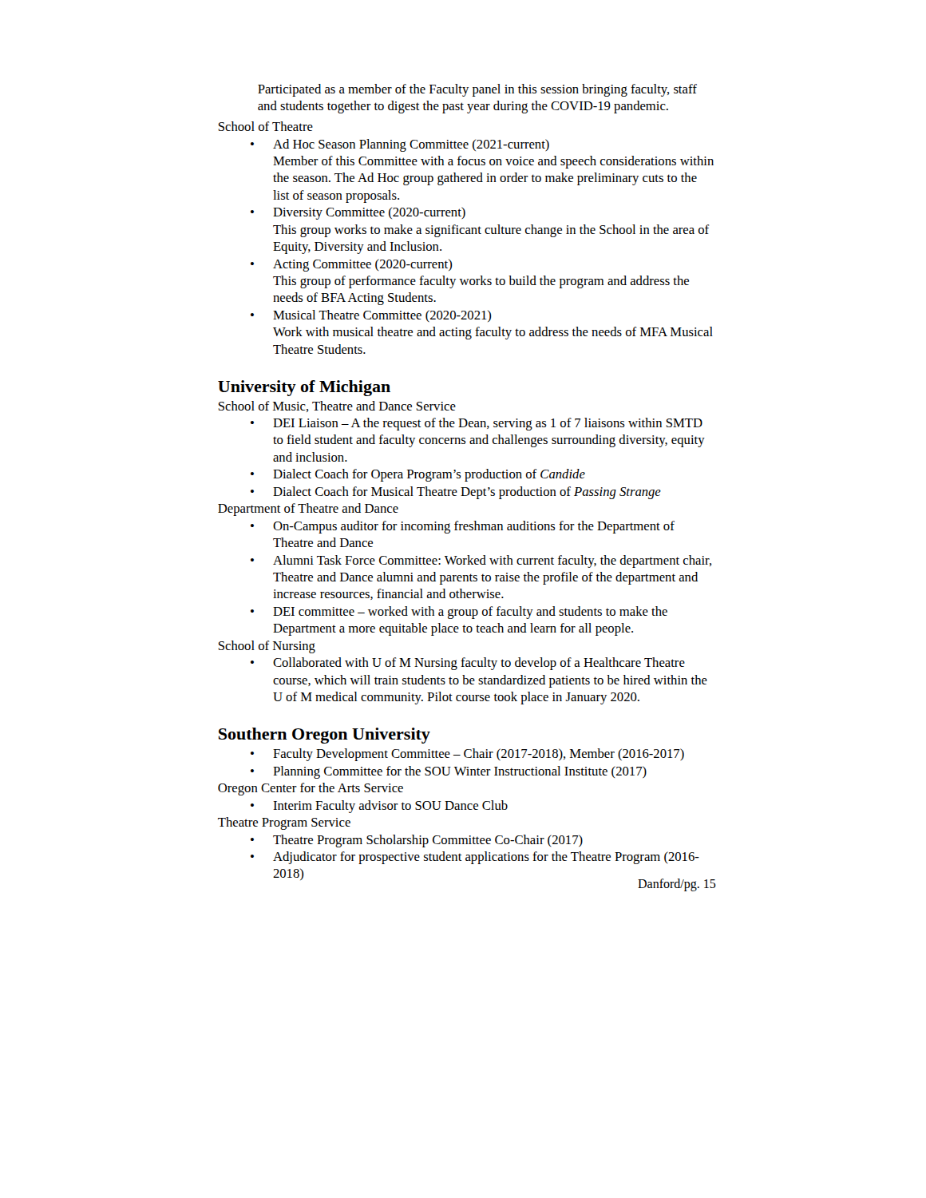Participated as a member of the Faculty panel in this session bringing faculty, staff and students together to digest the past year during the COVID-19 pandemic.
School of Theatre
Ad Hoc Season Planning Committee (2021-current) Member of this Committee with a focus on voice and speech considerations within the season. The Ad Hoc group gathered in order to make preliminary cuts to the list of season proposals.
Diversity Committee (2020-current) This group works to make a significant culture change in the School in the area of Equity, Diversity and Inclusion.
Acting Committee (2020-current) This group of performance faculty works to build the program and address the needs of BFA Acting Students.
Musical Theatre Committee (2020-2021) Work with musical theatre and acting faculty to address the needs of MFA Musical Theatre Students.
University of Michigan
School of Music, Theatre and Dance Service
DEI Liaison – A the request of the Dean, serving as 1 of 7 liaisons within SMTD to field student and faculty concerns and challenges surrounding diversity, equity and inclusion.
Dialect Coach for Opera Program’s production of Candide
Dialect Coach for Musical Theatre Dept’s production of Passing Strange
Department of Theatre and Dance
On-Campus auditor for incoming freshman auditions for the Department of Theatre and Dance
Alumni Task Force Committee: Worked with current faculty, the department chair, Theatre and Dance alumni and parents to raise the profile of the department and increase resources, financial and otherwise.
DEI committee – worked with a group of faculty and students to make the Department a more equitable place to teach and learn for all people.
School of Nursing
Collaborated with U of M Nursing faculty to develop of a Healthcare Theatre course, which will train students to be standardized patients to be hired within the U of M medical community. Pilot course took place in January 2020.
Southern Oregon University
Faculty Development Committee – Chair (2017-2018), Member (2016-2017)
Planning Committee for the SOU Winter Instructional Institute (2017)
Oregon Center for the Arts Service
Interim Faculty advisor to SOU Dance Club
Theatre Program Service
Theatre Program Scholarship Committee Co-Chair (2017)
Adjudicator for prospective student applications for the Theatre Program (2016-2018)
Danford/pg. 15